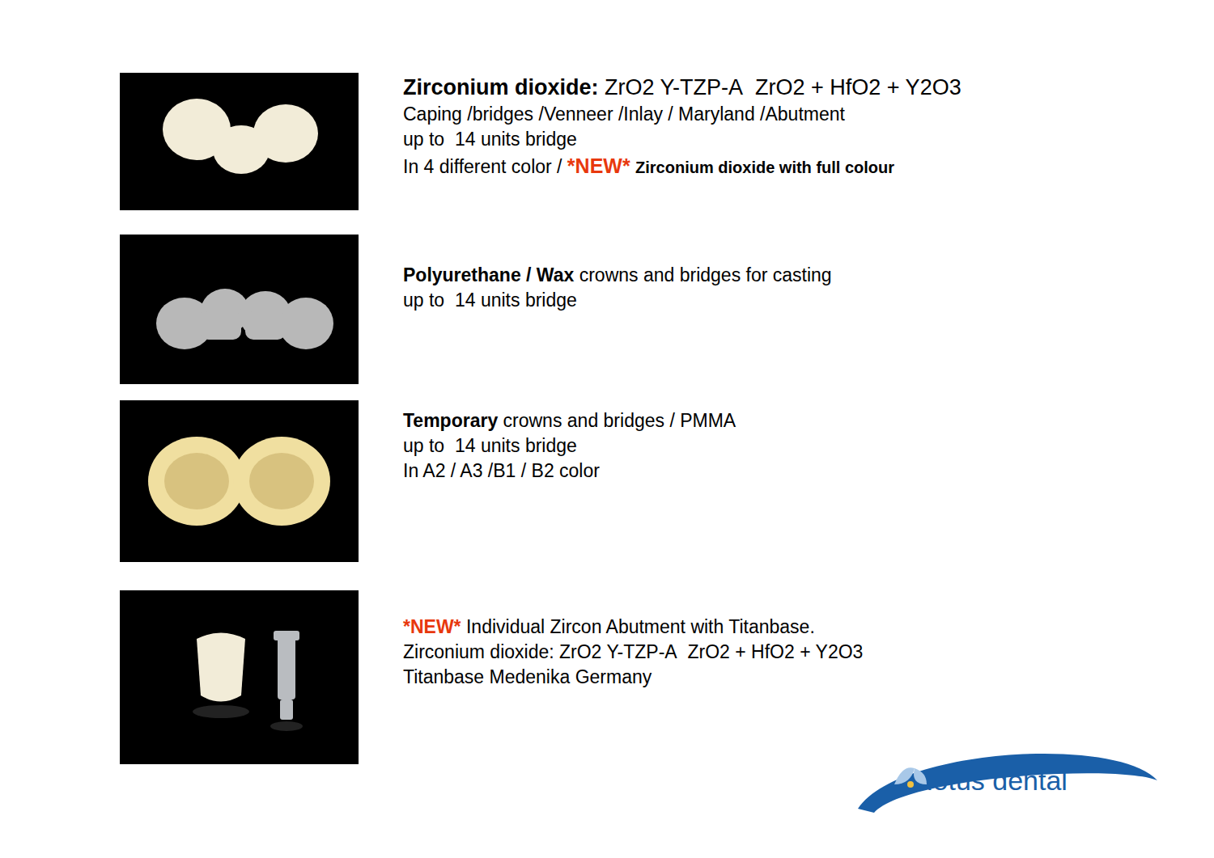Zirconium dioxide: ZrO2 Y-TZP-A ZrO2 + HfO2 + Y2O3
Caping /bridges /Venneer /Inlay / Maryland /Abutment
up to 14 units bridge
In 4 different color / *NEW* Zirconium dioxide with full colour
Polyurethane / Wax crowns and bridges for casting
up to 14 units bridge
Temporary crowns and bridges / PMMA
up to 14 units bridge
In A2 / A3 /B1 / B2 color
*NEW* Individual Zircon Abutment with Titanbase.
Zirconium dioxide: ZrO2 Y-TZP-A ZrO2 + HfO2 + Y2O3
Titanbase Medenika Germany